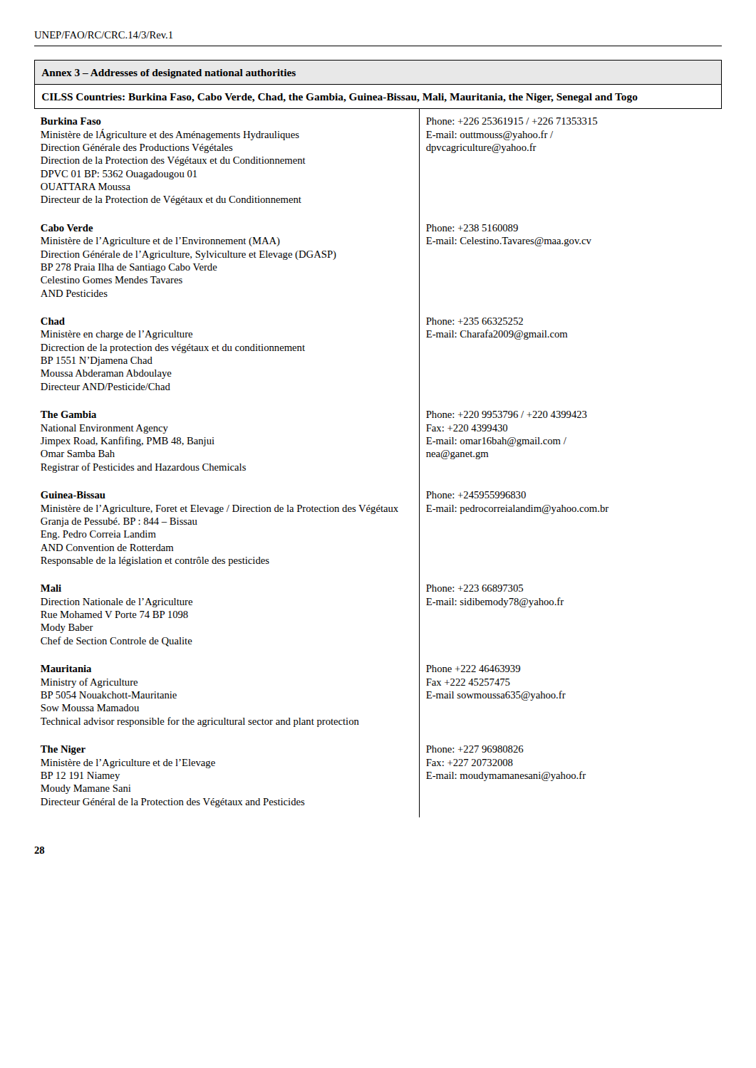UNEP/FAO/RC/CRC.14/3/Rev.1
Annex 3 – Addresses of designated national authorities
CILSS Countries: Burkina Faso, Cabo Verde, Chad, the Gambia, Guinea-Bissau, Mali, Mauritania, the Niger, Senegal and Togo
| Burkina Faso Ministère de lÁgriculture et des Aménagements Hydrauliques Direction Générale des Productions Végétales Direction de la Protection des Végétaux et du Conditionnement DPVC 01 BP: 5362 Ouagadougou 01 OUATTARA Moussa Directeur de la Protection de Végétaux et du Conditionnement | Phone: +226 25361915 / +226 71353315 E-mail: outtmouss@yahoo.fr / dpvcagriculture@yahoo.fr |
| Cabo Verde Ministère de l’Agriculture et de l’Environnement (MAA) Direction Générale de l’Agriculture, Sylviculture et Elevage (DGASP) BP 278 Praia Ilha de Santiago Cabo Verde Celestino Gomes Mendes Tavares AND Pesticides | Phone: +238 5160089 E-mail: Celestino.Tavares@maa.gov.cv |
| Chad Ministère en charge de l’Agriculture Dicrection de la protection des végétaux et du conditionnement BP 1551 N’Djamena Chad Moussa Abderaman Abdoulaye Directeur AND/Pesticide/Chad | Phone: +235 66325252 E-mail: Charafa2009@gmail.com |
| The Gambia National Environment Agency Jimpex Road, Kanfifing, PMB 48, Banjui Omar Samba Bah Registrar of Pesticides and Hazardous Chemicals | Phone: +220 9953796 / +220 4399423 Fax: +220 4399430 E-mail: omar16bah@gmail.com / nea@ganet.gm |
| Guinea-Bissau Ministère de l’Agriculture, Foret et Elevage / Direction de la Protection des Végétaux Granja de Pessubé. BP : 844 – Bissau Eng. Pedro Correia Landim AND Convention de Rotterdam Responsable de la législation et contrôle des pesticides | Phone: +245955996830 E-mail: pedrocorreialandim@yahoo.com.br |
| Mali Direction Nationale de l’Agriculture Rue Mohamed V Porte 74 BP 1098 Mody Baber Chef de Section Controle de Qualite | Phone: +223 66897305 E-mail: sidibemody78@yahoo.fr |
| Mauritania Ministry of Agriculture BP 5054 Nouakchott-Mauritanie Sow Moussa Mamadou Technical advisor responsible for the agricultural sector and plant protection | Phone +222 46463939 Fax +222 45257475 E-mail sowmoussa635@yahoo.fr |
| The Niger Ministère de l’Agriculture et de l’Elevage BP 12 191 Niamey Moudy Mamane Sani Directeur Général de la Protection des Végétaux and Pesticides | Phone: +227 96980826 Fax: +227 20732008 E-mail: moudymamanesani@yahoo.fr |
28